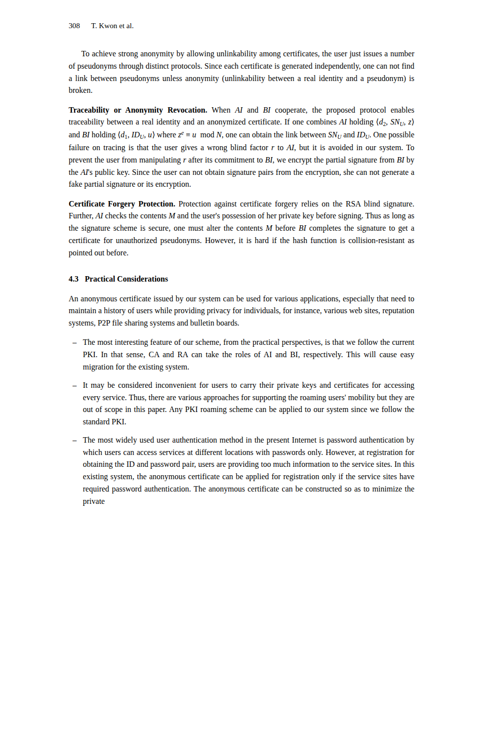308 T. Kwon et al.
To achieve strong anonymity by allowing unlinkability among certificates, the user just issues a number of pseudonyms through distinct protocols. Since each certificate is generated independently, one can not find a link between pseudonyms unless anonymity (unlinkability between a real identity and a pseudonym) is broken.
Traceability or Anonymity Revocation. When AI and BI cooperate, the proposed protocol enables traceability between a real identity and an anonymized certificate. If one combines AI holding ⟨d2, SNU, z⟩ and BI holding ⟨d1, IDU, u⟩ where ze ≡ u mod N, one can obtain the link between SNU and IDU. One possible failure on tracing is that the user gives a wrong blind factor r to AI, but it is avoided in our system. To prevent the user from manipulating r after its commitment to BI, we encrypt the partial signature from BI by the AI's public key. Since the user can not obtain signature pairs from the encryption, she can not generate a fake partial signature or its encryption.
Certificate Forgery Protection. Protection against certificate forgery relies on the RSA blind signature. Further, AI checks the contents M and the user's possession of her private key before signing. Thus as long as the signature scheme is secure, one must alter the contents M before BI completes the signature to get a certificate for unauthorized pseudonyms. However, it is hard if the hash function is collision-resistant as pointed out before.
4.3 Practical Considerations
An anonymous certificate issued by our system can be used for various applications, especially that need to maintain a history of users while providing privacy for individuals, for instance, various web sites, reputation systems, P2P file sharing systems and bulletin boards.
The most interesting feature of our scheme, from the practical perspectives, is that we follow the current PKI. In that sense, CA and RA can take the roles of AI and BI, respectively. This will cause easy migration for the existing system.
It may be considered inconvenient for users to carry their private keys and certificates for accessing every service. Thus, there are various approaches for supporting the roaming users' mobility but they are out of scope in this paper. Any PKI roaming scheme can be applied to our system since we follow the standard PKI.
The most widely used user authentication method in the present Internet is password authentication by which users can access services at different locations with passwords only. However, at registration for obtaining the ID and password pair, users are providing too much information to the service sites. In this existing system, the anonymous certificate can be applied for registration only if the service sites have required password authentication. The anonymous certificate can be constructed so as to minimize the private